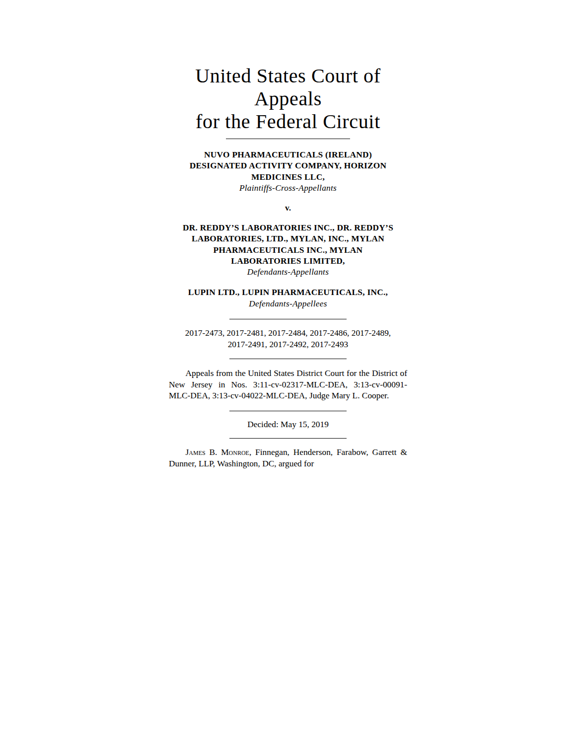United States Court of Appeals
for the Federal Circuit
Nuvo Pharmaceuticals (Ireland)
Designated Activity Company, Horizon
Medicines LLC,
Plaintiffs-Cross-Appellants
v.
Dr. Reddy’s Laboratories Inc., Dr. Reddy’s
Laboratories, Ltd., Mylan, Inc., Mylan
Pharmaceuticals Inc., Mylan
Laboratories Limited,
Defendants-Appellants
Lupin Ltd., Lupin Pharmaceuticals, Inc.,
Defendants-Appellees
2017-2473, 2017-2481, 2017-2484, 2017-2486, 2017-2489,
2017-2491, 2017-2492, 2017-2493
Appeals from the United States District Court for the District of New Jersey in Nos. 3:11-cv-02317-MLC-DEA, 3:13-cv-00091-MLC-DEA, 3:13-cv-04022-MLC-DEA, Judge Mary L. Cooper.
Decided: May 15, 2019
James B. Monroe, Finnegan, Henderson, Farabow, Garrett & Dunner, LLP, Washington, DC, argued for